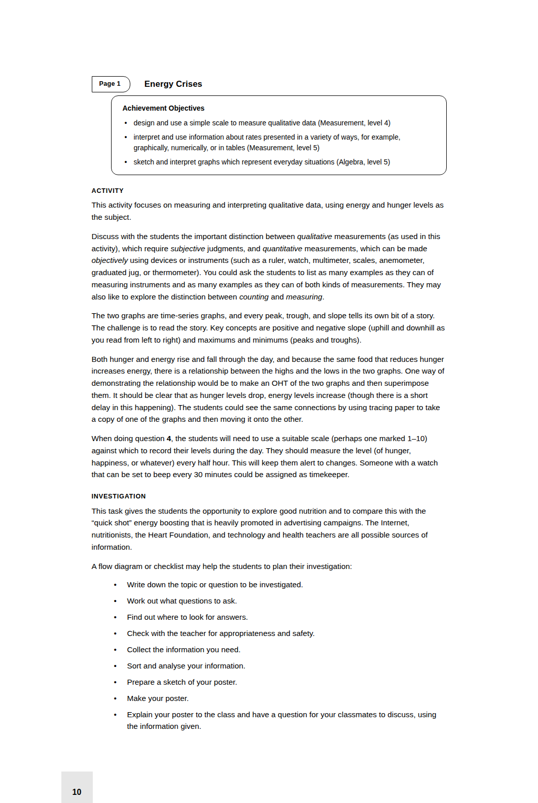Page 1
Energy Crises
Achievement Objectives
design and use a simple scale to measure qualitative data (Measurement, level 4)
interpret and use information about rates presented in a variety of ways, for example, graphically, numerically, or in tables (Measurement, level 5)
sketch and interpret graphs which represent everyday situations (Algebra, level 5)
Activity
This activity focuses on measuring and interpreting qualitative data, using energy and hunger levels as the subject.
Discuss with the students the important distinction between qualitative measurements (as used in this activity), which require subjective judgments, and quantitative measurements, which can be made objectively using devices or instruments (such as a ruler, watch, multimeter, scales, anemometer, graduated jug, or thermometer). You could ask the students to list as many examples as they can of measuring instruments and as many examples as they can of both kinds of measurements. They may also like to explore the distinction between counting and measuring.
The two graphs are time-series graphs, and every peak, trough, and slope tells its own bit of a story. The challenge is to read the story. Key concepts are positive and negative slope (uphill and downhill as you read from left to right) and maximums and minimums (peaks and troughs).
Both hunger and energy rise and fall through the day, and because the same food that reduces hunger increases energy, there is a relationship between the highs and the lows in the two graphs. One way of demonstrating the relationship would be to make an OHT of the two graphs and then superimpose them. It should be clear that as hunger levels drop, energy levels increase (though there is a short delay in this happening). The students could see the same connections by using tracing paper to take a copy of one of the graphs and then moving it onto the other.
When doing question 4, the students will need to use a suitable scale (perhaps one marked 1–10) against which to record their levels during the day. They should measure the level (of hunger, happiness, or whatever) every half hour. This will keep them alert to changes. Someone with a watch that can be set to beep every 30 minutes could be assigned as timekeeper.
Investigation
This task gives the students the opportunity to explore good nutrition and to compare this with the “quick shot” energy boosting that is heavily promoted in advertising campaigns. The Internet, nutritionists, the Heart Foundation, and technology and health teachers are all possible sources of information.
A flow diagram or checklist may help the students to plan their investigation:
Write down the topic or question to be investigated.
Work out what questions to ask.
Find out where to look for answers.
Check with the teacher for appropriateness and safety.
Collect the information you need.
Sort and analyse your information.
Prepare a sketch of your poster.
Make your poster.
Explain your poster to the class and have a question for your classmates to discuss, using the information given.
10